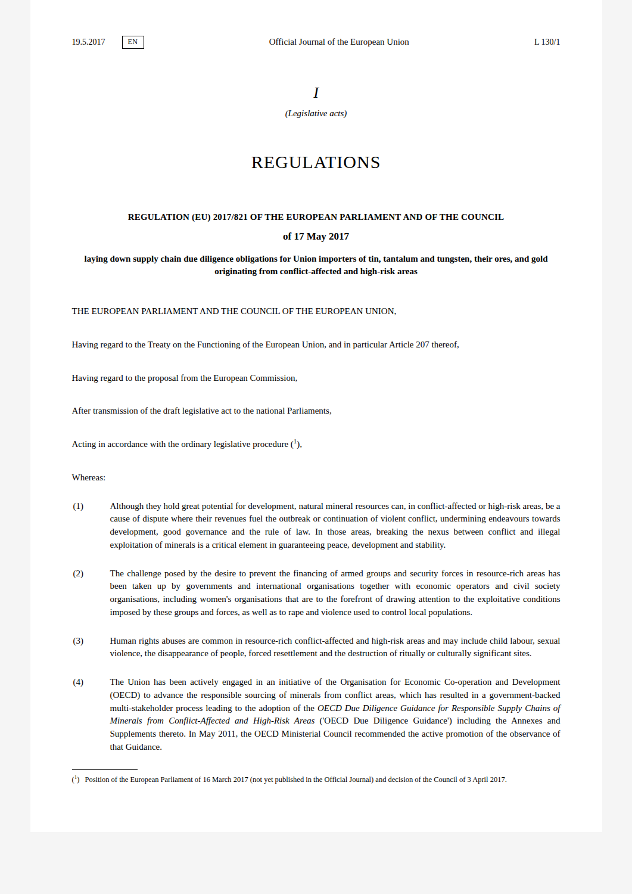19.5.2017 EN Official Journal of the European Union L 130/1
I
(Legislative acts)
REGULATIONS
REGULATION (EU) 2017/821 OF THE EUROPEAN PARLIAMENT AND OF THE COUNCIL
of 17 May 2017
laying down supply chain due diligence obligations for Union importers of tin, tantalum and tungsten, their ores, and gold originating from conflict-affected and high-risk areas
THE EUROPEAN PARLIAMENT AND THE COUNCIL OF THE EUROPEAN UNION,
Having regard to the Treaty on the Functioning of the European Union, and in particular Article 207 thereof,
Having regard to the proposal from the European Commission,
After transmission of the draft legislative act to the national Parliaments,
Acting in accordance with the ordinary legislative procedure (1),
Whereas:
(1)
Although they hold great potential for development, natural mineral resources can, in conflict-affected or high-risk areas, be a cause of dispute where their revenues fuel the outbreak or continuation of violent conflict, undermining endeavours towards development, good governance and the rule of law. In those areas, breaking the nexus between conflict and illegal exploitation of minerals is a critical element in guaranteeing peace, development and stability.
(2)
The challenge posed by the desire to prevent the financing of armed groups and security forces in resource-rich areas has been taken up by governments and international organisations together with economic operators and civil society organisations, including women's organisations that are to the forefront of drawing attention to the exploitative conditions imposed by these groups and forces, as well as to rape and violence used to control local populations.
(3)
Human rights abuses are common in resource-rich conflict-affected and high-risk areas and may include child labour, sexual violence, the disappearance of people, forced resettlement and the destruction of ritually or culturally significant sites.
(4)
The Union has been actively engaged in an initiative of the Organisation for Economic Co-operation and Development (OECD) to advance the responsible sourcing of minerals from conflict areas, which has resulted in a government-backed multi-stakeholder process leading to the adoption of the OECD Due Diligence Guidance for Responsible Supply Chains of Minerals from Conflict-Affected and High-Risk Areas ('OECD Due Diligence Guidance') including the Annexes and Supplements thereto. In May 2011, the OECD Ministerial Council recommended the active promotion of the observance of that Guidance.
(1)
Position of the European Parliament of 16 March 2017 (not yet published in the Official Journal) and decision of the Council of 3 April 2017.